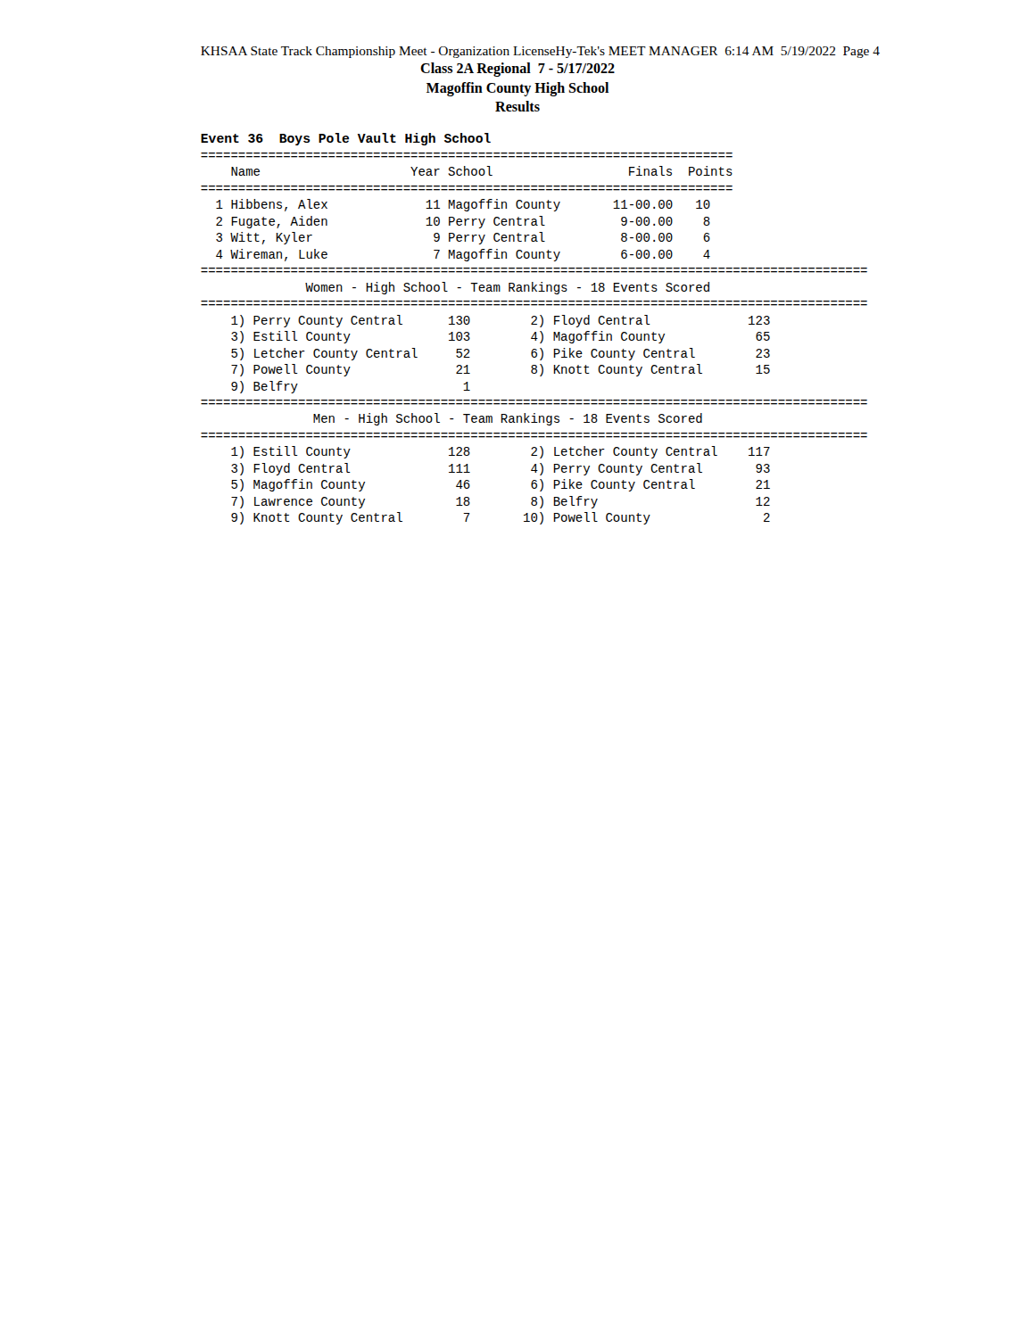KHSAA State Track Championship Meet - Organization License Hy-Tek's MEET MANAGER 6:14 AM 5/19/2022 Page 4
Class 2A Regional 7 - 5/17/2022
Magoffin County High School
Results
Event 36 Boys Pole Vault High School
=======================================================================
    Name                    Year School                  Finals  Points
=======================================================================
  1 Hibbens, Alex             11 Magoffin County       11-00.00   10
  2 Fugate, Aiden             10 Perry Central          9-00.00    8
  3 Witt, Kyler                9 Perry Central          8-00.00    6
  4 Wireman, Luke              7 Magoffin County        6-00.00    4
=========================================================================================
              Women - High School - Team Rankings - 18 Events Scored
=========================================================================================
    1) Perry County Central      130        2) Floyd Central             123
    3) Estill County             103        4) Magoffin County            65
    5) Letcher County Central     52        6) Pike County Central        23
    7) Powell County              21        8) Knott County Central       15
    9) Belfry                      1
=========================================================================================
               Men - High School - Team Rankings - 18 Events Scored
=========================================================================================
    1) Estill County             128        2) Letcher County Central    117
    3) Floyd Central             111        4) Perry County Central       93
    5) Magoffin County            46        6) Pike County Central        21
    7) Lawrence County            18        8) Belfry                     12
    9) Knott County Central        7       10) Powell County               2